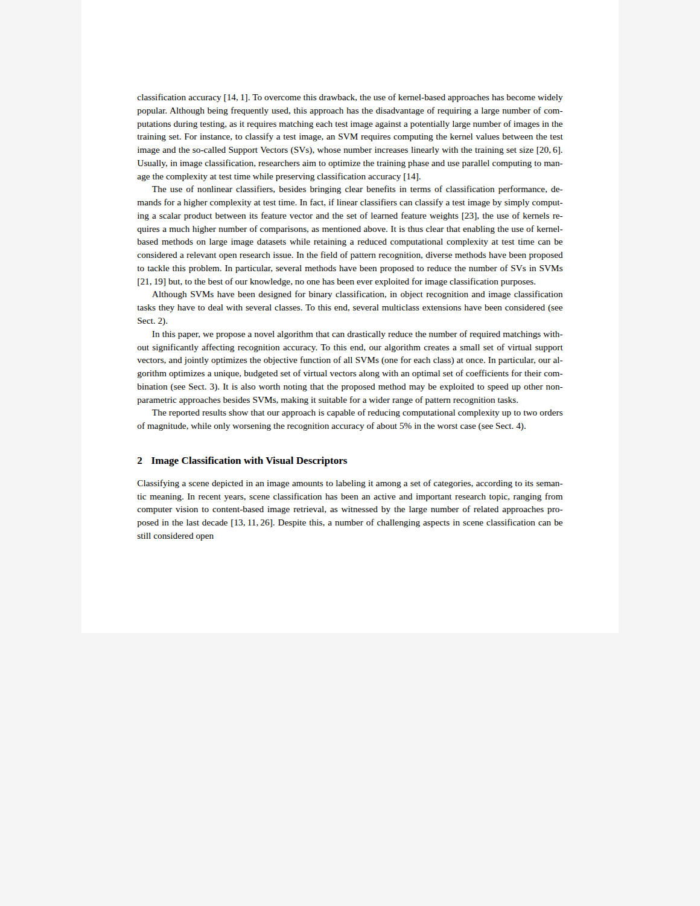classification accuracy [14, 1]. To overcome this drawback, the use of kernel-based approaches has become widely popular. Although being frequently used, this approach has the disadvantage of requiring a large number of computations during testing, as it requires matching each test image against a potentially large number of images in the training set. For instance, to classify a test image, an SVM requires computing the kernel values between the test image and the so-called Support Vectors (SVs), whose number increases linearly with the training set size [20, 6]. Usually, in image classification, researchers aim to optimize the training phase and use parallel computing to manage the complexity at test time while preserving classification accuracy [14].
The use of nonlinear classifiers, besides bringing clear benefits in terms of classification performance, demands for a higher complexity at test time. In fact, if linear classifiers can classify a test image by simply computing a scalar product between its feature vector and the set of learned feature weights [23], the use of kernels requires a much higher number of comparisons, as mentioned above. It is thus clear that enabling the use of kernel-based methods on large image datasets while retaining a reduced computational complexity at test time can be considered a relevant open research issue. In the field of pattern recognition, diverse methods have been proposed to tackle this problem. In particular, several methods have been proposed to reduce the number of SVs in SVMs [21, 19] but, to the best of our knowledge, no one has been ever exploited for image classification purposes.
Although SVMs have been designed for binary classification, in object recognition and image classification tasks they have to deal with several classes. To this end, several multiclass extensions have been considered (see Sect. 2).
In this paper, we propose a novel algorithm that can drastically reduce the number of required matchings without significantly affecting recognition accuracy. To this end, our algorithm creates a small set of virtual support vectors, and jointly optimizes the objective function of all SVMs (one for each class) at once. In particular, our algorithm optimizes a unique, budgeted set of virtual vectors along with an optimal set of coefficients for their combination (see Sect. 3). It is also worth noting that the proposed method may be exploited to speed up other non-parametric approaches besides SVMs, making it suitable for a wider range of pattern recognition tasks.
The reported results show that our approach is capable of reducing computational complexity up to two orders of magnitude, while only worsening the recognition accuracy of about 5% in the worst case (see Sect. 4).
2 Image Classification with Visual Descriptors
Classifying a scene depicted in an image amounts to labeling it among a set of categories, according to its semantic meaning. In recent years, scene classification has been an active and important research topic, ranging from computer vision to content-based image retrieval, as witnessed by the large number of related approaches proposed in the last decade [13, 11, 26]. Despite this, a number of challenging aspects in scene classification can be still considered open